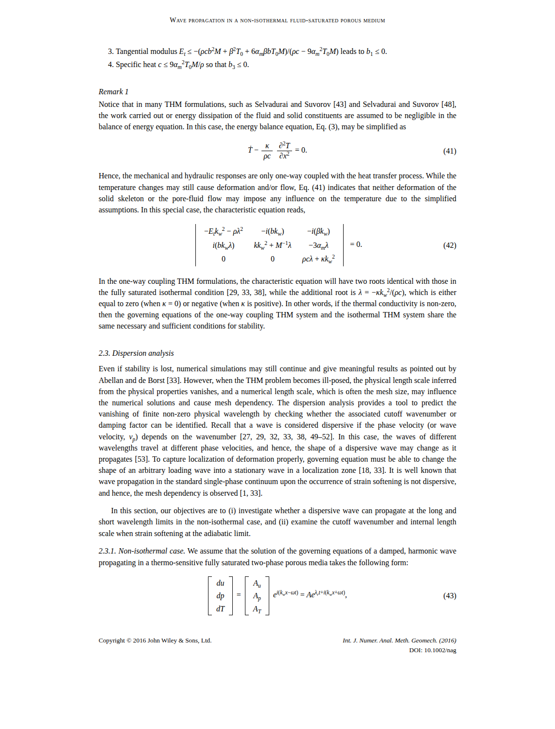Wave propagation in a non-isothermal fluid-saturated porous medium
Tangential modulus Et ≤ −(ρcb2M + β2T0 + 6αmβbT0M)/(ρc − 9αm2T0M) leads to b1 ≤ 0.
Specific heat c ≤ 9αm2T0M/ρ so that b3 ≤ 0.
Remark 1
Notice that in many THM formulations, such as Selvadurai and Suvorov [43] and Selvadurai and Suvorov [48], the work carried out or energy dissipation of the fluid and solid constituents are assumed to be negligible in the balance of energy equation. In this case, the energy balance equation, Eq. (3), may be simplified as
Ṫ − κρc ∂2T∂x2 = 0.
(41)
Hence, the mechanical and hydraulic responses are only one-way coupled with the heat transfer process. While the temperature changes may still cause deformation and/or flow, Eq. (41) indicates that neither deformation of the solid skeleton or the pore-fluid flow may impose any influence on the temperature due to the simplified assumptions. In this special case, the characteristic equation reads,
| − E t k w 2 − ρλ 2 | − i ( bk w ) | − i ( βk w ) |
| i ( bk w λ ) | kk w 2 + M −1 λ | −3 α m λ |
| 0 | 0 | ρcλ + κk w 2 |
= 0.
(42)
In the one-way coupling THM formulations, the characteristic equation will have two roots identical with those in the fully saturated isothermal condition [29, 33, 38], while the additional root is λ = −κkw2/(ρc), which is either equal to zero (when κ = 0) or negative (when κ is positive). In other words, if the thermal conductivity is non-zero, then the governing equations of the one-way coupling THM system and the isothermal THM system share the same necessary and sufficient conditions for stability.
2.3. Dispersion analysis
Even if stability is lost, numerical simulations may still continue and give meaningful results as pointed out by Abellan and de Borst [33]. However, when the THM problem becomes ill-posed, the physical length scale inferred from the physical properties vanishes, and a numerical length scale, which is often the mesh size, may influence the numerical solutions and cause mesh dependency. The dispersion analysis provides a tool to predict the vanishing of finite non-zero physical wavelength by checking whether the associated cutoff wavenumber or damping factor can be identified. Recall that a wave is considered dispersive if the phase velocity (or wave velocity, vp) depends on the wavenumber [27, 29, 32, 33, 38, 49–52]. In this case, the waves of different wavelengths travel at different phase velocities, and hence, the shape of a dispersive wave may change as it propagates [53]. To capture localization of deformation properly, governing equation must be able to change the shape of an arbitrary loading wave into a stationary wave in a localization zone [18, 33]. It is well known that wave propagation in the standard single-phase continuum upon the occurrence of strain softening is not dispersive, and hence, the mesh dependency is observed [1, 33].
In this section, our objectives are to (i) investigate whether a dispersive wave can propagate at the long and short wavelength limits in the non-isothermal case, and (ii) examine the cutoff wavenumber and internal length scale when strain softening at the adiabatic limit.
2.3.1. Non-isothermal case.
We assume that the solution of the governing equations of a damped, harmonic wave propagating in a thermo-sensitive fully saturated two-phase porous media takes the following form:
| du |
| dp |
| dT |
=
| A u |
| A p |
| A T |
ei(kwx−ωt) = Aeλrt+i(kwx+ωt),
(43)
Copyright © 2016 John Wiley & Sons, Ltd.
Int. J. Numer. Anal. Meth. Geomech. (2016)
DOI: 10.1002/nag